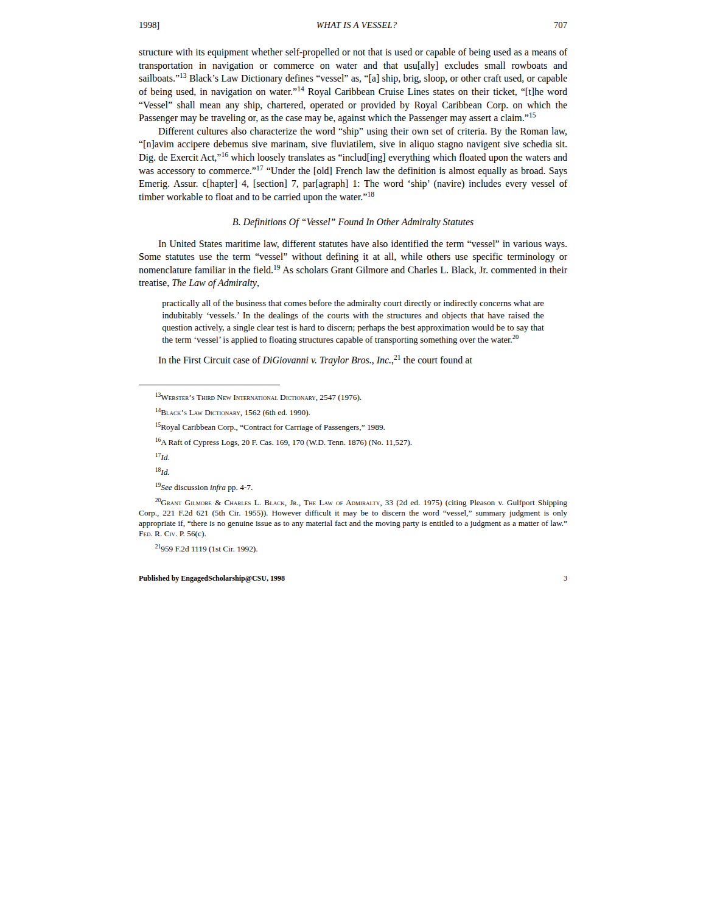1998] WHAT IS A VESSEL? 707
structure with its equipment whether self-propelled or not that is used or capable of being used as a means of transportation in navigation or commerce on water and that usu[ally] excludes small rowboats and sailboats.”13 Black’s Law Dictionary defines “vessel” as, “[a] ship, brig, sloop, or other craft used, or capable of being used, in navigation on water.”14 Royal Caribbean Cruise Lines states on their ticket, “[t]he word “Vessel” shall mean any ship, chartered, operated or provided by Royal Caribbean Corp. on which the Passenger may be traveling or, as the case may be, against which the Passenger may assert a claim.”15
Different cultures also characterize the word “ship” using their own set of criteria. By the Roman law, “[n]avim accipere debemus sive marinam, sive fluviatilem, sive in aliquo stagno navigent sive schedia sit. Dig. de Exercit Act,”16 which loosely translates as “includ[ing] everything which floated upon the waters and was accessory to commerce.”17 “Under the [old] French law the definition is almost equally as broad. Says Emerig. Assur. c[hapter] 4, [section] 7, par[agraph] 1: The word ‘ship’ (navire) includes every vessel of timber workable to float and to be carried upon the water.”18
B. Definitions Of “Vessel” Found In Other Admiralty Statutes
In United States maritime law, different statutes have also identified the term “vessel” in various ways. Some statutes use the term “vessel” without defining it at all, while others use specific terminology or nomenclature familiar in the field.19 As scholars Grant Gilmore and Charles L. Black, Jr. commented in their treatise, The Law of Admiralty,
practically all of the business that comes before the admiralty court directly or indirectly concerns what are indubitably ‘vessels.’ In the dealings of the courts with the structures and objects that have raised the question actively, a single clear test is hard to discern; perhaps the best approximation would be to say that the term ‘vessel’ is applied to floating structures capable of transporting something over the water.20
In the First Circuit case of DiGiovanni v. Traylor Bros., Inc.,21 the court found at
13Webster’s Third New International Dictionary, 2547 (1976).
14Black’s Law Dictionary, 1562 (6th ed. 1990).
15Royal Caribbean Corp., “Contract for Carriage of Passengers,” 1989.
16A Raft of Cypress Logs, 20 F. Cas. 169, 170 (W.D. Tenn. 1876) (No. 11,527).
17Id.
18Id.
19See discussion infra pp. 4-7.
20Grant Gilmore & Charles L. Black, Jr., The Law of Admiralty, 33 (2d ed. 1975) (citing Pleason v. Gulfport Shipping Corp., 221 F.2d 621 (5th Cir. 1955)). However difficult it may be to discern the word “vessel,” summary judgment is only appropriate if, “there is no genuine issue as to any material fact and the moving party is entitled to a judgment as a matter of law.” Fed. R. Civ. P. 56(c).
21959 F.2d 1119 (1st Cir. 1992).
Published by EngagedScholarship@CSU, 1998 3